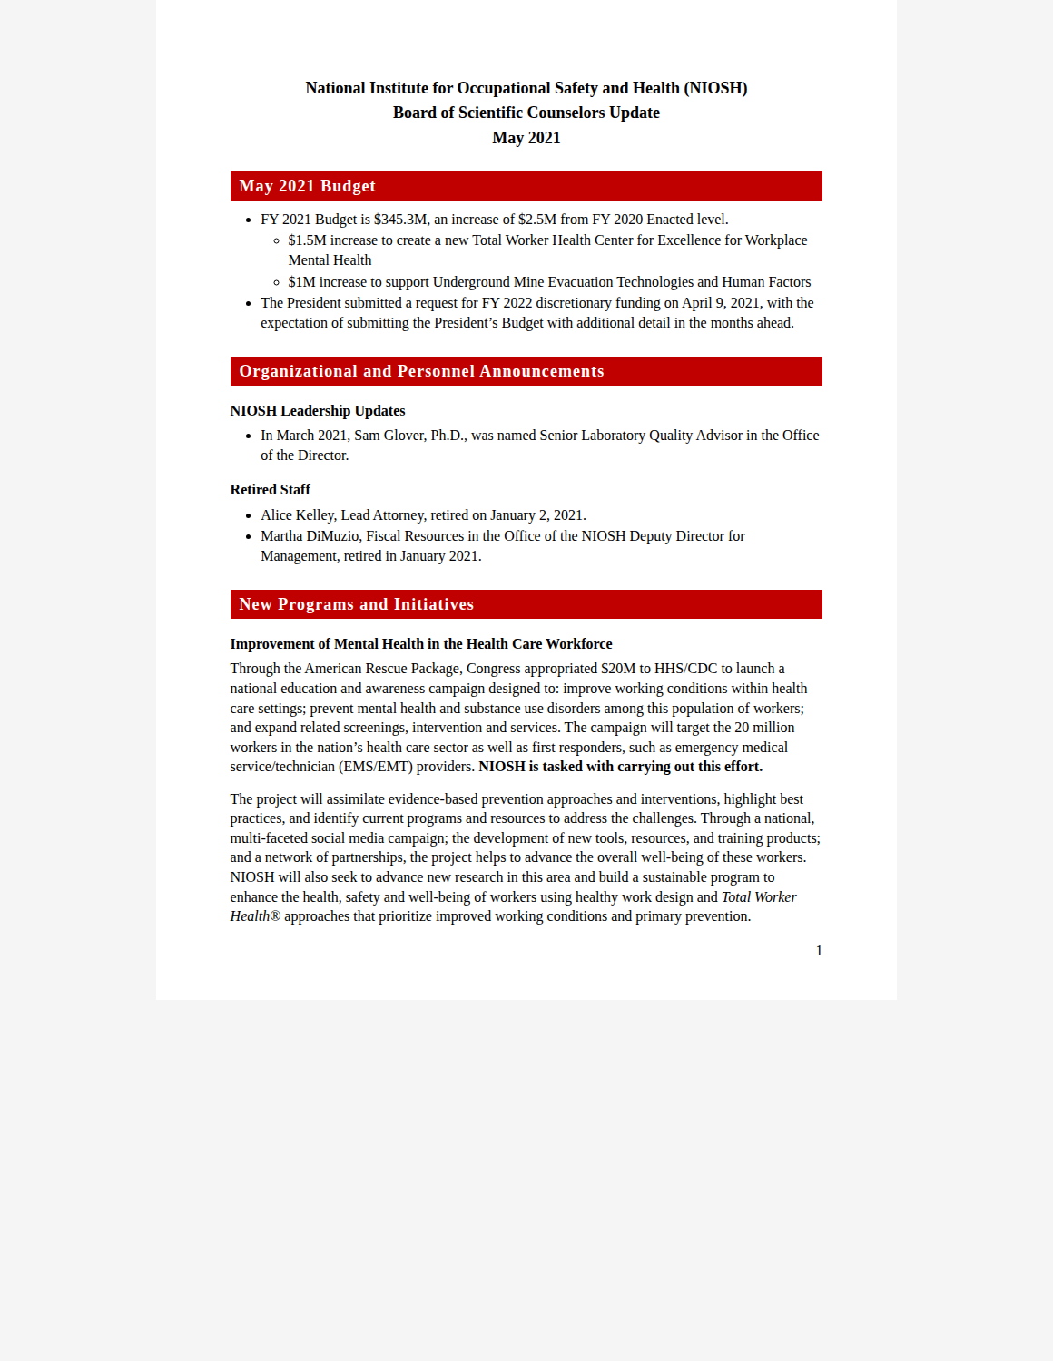National Institute for Occupational Safety and Health (NIOSH)
Board of Scientific Counselors Update
May 2021
May 2021 Budget
FY 2021 Budget is $345.3M, an increase of $2.5M from FY 2020 Enacted level.
$1.5M increase to create a new Total Worker Health Center for Excellence for Workplace Mental Health
$1M increase to support Underground Mine Evacuation Technologies and Human Factors
The President submitted a request for FY 2022 discretionary funding on April 9, 2021, with the expectation of submitting the President’s Budget with additional detail in the months ahead.
Organizational and Personnel Announcements
NIOSH Leadership Updates
In March 2021, Sam Glover, Ph.D., was named Senior Laboratory Quality Advisor in the Office of the Director.
Retired Staff
Alice Kelley, Lead Attorney, retired on January 2, 2021.
Martha DiMuzio, Fiscal Resources in the Office of the NIOSH Deputy Director for Management, retired in January 2021.
New Programs and Initiatives
Improvement of Mental Health in the Health Care Workforce
Through the American Rescue Package, Congress appropriated $20M to HHS/CDC to launch a national education and awareness campaign designed to: improve working conditions within health care settings; prevent mental health and substance use disorders among this population of workers; and expand related screenings, intervention and services. The campaign will target the 20 million workers in the nation’s health care sector as well as first responders, such as emergency medical service/technician (EMS/EMT) providers. NIOSH is tasked with carrying out this effort.
The project will assimilate evidence-based prevention approaches and interventions, highlight best practices, and identify current programs and resources to address the challenges. Through a national, multi-faceted social media campaign; the development of new tools, resources, and training products; and a network of partnerships, the project helps to advance the overall well-being of these workers. NIOSH will also seek to advance new research in this area and build a sustainable program to enhance the health, safety and well-being of workers using healthy work design and Total Worker Health® approaches that prioritize improved working conditions and primary prevention.
1